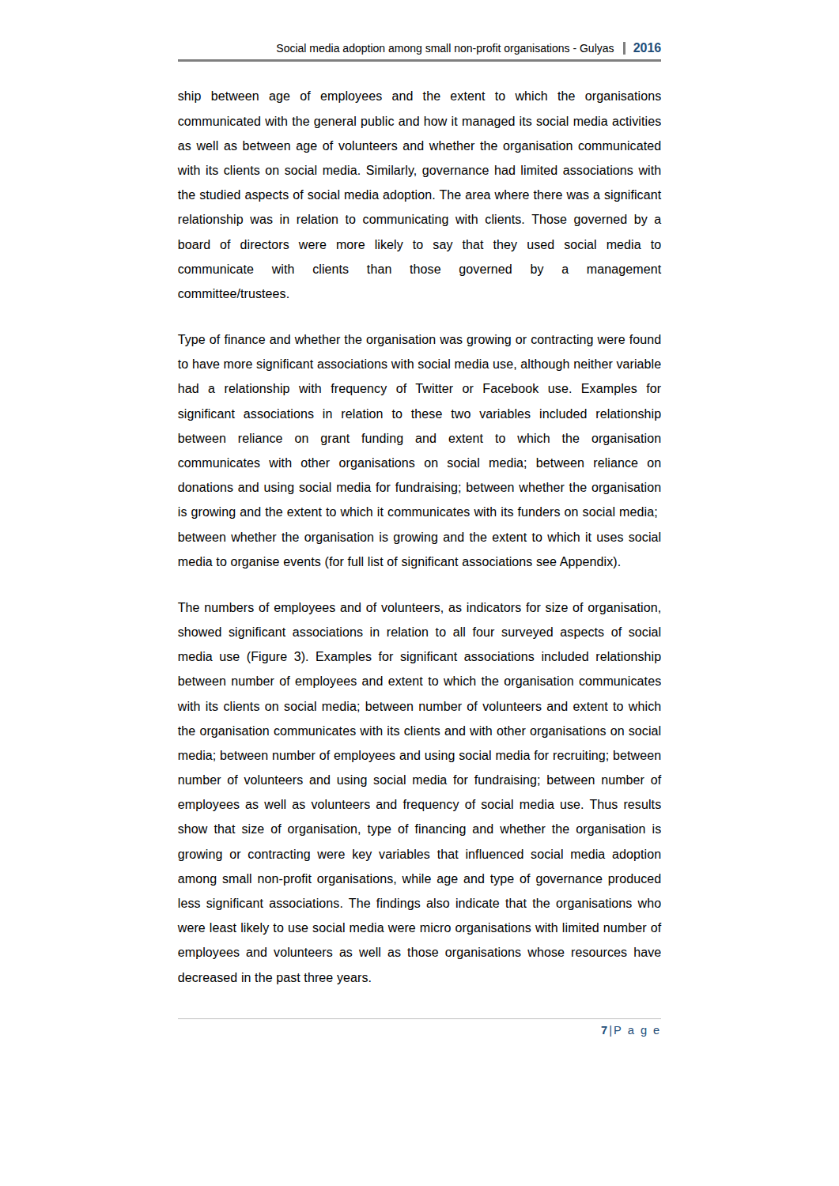Social media adoption among small non-profit organisations - Gulyas 2016
ship between age of employees and the extent to which the organisations communicated with the general public and how it managed its social media activities as well as between age of volunteers and whether the organisation communicated with its clients on social media. Similarly, governance had limited associations with the studied aspects of social media adoption. The area where there was a significant relationship was in relation to communicating with clients. Those governed by a board of directors were more likely to say that they used social media to communicate with clients than those governed by a management committee/trustees.
Type of finance and whether the organisation was growing or contracting were found to have more significant associations with social media use, although neither variable had a relationship with frequency of Twitter or Facebook use. Examples for significant associations in relation to these two variables included relationship between reliance on grant funding and extent to which the organisation communicates with other organisations on social media; between reliance on donations and using social media for fundraising; between whether the organisation is growing and the extent to which it communicates with its funders on social media; between whether the organisation is growing and the extent to which it uses social media to organise events (for full list of significant associations see Appendix).
The numbers of employees and of volunteers, as indicators for size of organisation, showed significant associations in relation to all four surveyed aspects of social media use (Figure 3). Examples for significant associations included relationship between number of employees and extent to which the organisation communicates with its clients on social media; between number of volunteers and extent to which the organisation communicates with its clients and with other organisations on social media; between number of employees and using social media for recruiting; between number of volunteers and using social media for fundraising; between number of employees as well as volunteers and frequency of social media use. Thus results show that size of organisation, type of financing and whether the organisation is growing or contracting were key variables that influenced social media adoption among small non-profit organisations, while age and type of governance produced less significant associations. The findings also indicate that the organisations who were least likely to use social media were micro organisations with limited number of employees and volunteers as well as those organisations whose resources have decreased in the past three years.
7|P a g e